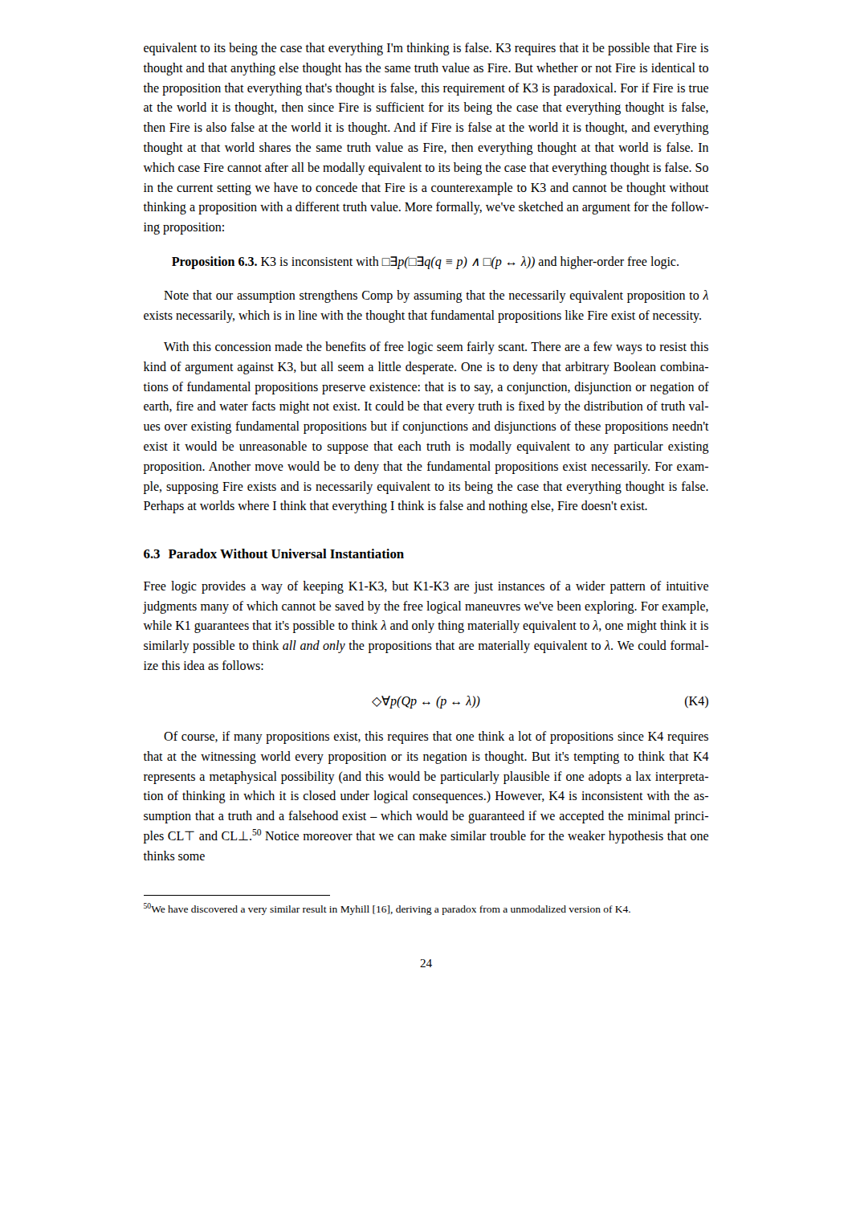equivalent to its being the case that everything I'm thinking is false. K3 requires that it be possible that Fire is thought and that anything else thought has the same truth value as Fire. But whether or not Fire is identical to the proposition that everything that's thought is false, this requirement of K3 is paradoxical. For if Fire is true at the world it is thought, then since Fire is sufficient for its being the case that everything thought is false, then Fire is also false at the world it is thought. And if Fire is false at the world it is thought, and everything thought at that world shares the same truth value as Fire, then everything thought at that world is false. In which case Fire cannot after all be modally equivalent to its being the case that everything thought is false. So in the current setting we have to concede that Fire is a counterexample to K3 and cannot be thought without thinking a proposition with a different truth value. More formally, we've sketched an argument for the following proposition:
Proposition 6.3. K3 is inconsistent with □∃p(□∃q(q ≡ p) ∧ □(p ↔ λ)) and higher-order free logic.
Note that our assumption strengthens Comp by assuming that the necessarily equivalent proposition to λ exists necessarily, which is in line with the thought that fundamental propositions like Fire exist of necessity.
With this concession made the benefits of free logic seem fairly scant. There are a few ways to resist this kind of argument against K3, but all seem a little desperate. One is to deny that arbitrary Boolean combinations of fundamental propositions preserve existence: that is to say, a conjunction, disjunction or negation of earth, fire and water facts might not exist. It could be that every truth is fixed by the distribution of truth values over existing fundamental propositions but if conjunctions and disjunctions of these propositions needn't exist it would be unreasonable to suppose that each truth is modally equivalent to any particular existing proposition. Another move would be to deny that the fundamental propositions exist necessarily. For example, supposing Fire exists and is necessarily equivalent to its being the case that everything thought is false. Perhaps at worlds where I think that everything I think is false and nothing else, Fire doesn't exist.
6.3 Paradox Without Universal Instantiation
Free logic provides a way of keeping K1-K3, but K1-K3 are just instances of a wider pattern of intuitive judgments many of which cannot be saved by the free logical maneuvres we've been exploring. For example, while K1 guarantees that it's possible to think λ and only thing materially equivalent to λ, one might think it is similarly possible to think all and only the propositions that are materially equivalent to λ. We could formalize this idea as follows:
◇∀p(Qp ↔ (p ↔ λ)) (K4)
Of course, if many propositions exist, this requires that one think a lot of propositions since K4 requires that at the witnessing world every proposition or its negation is thought. But it's tempting to think that K4 represents a metaphysical possibility (and this would be particularly plausible if one adopts a lax interpretation of thinking in which it is closed under logical consequences.) However, K4 is inconsistent with the assumption that a truth and a falsehood exist – which would be guaranteed if we accepted the minimal principles CL⊤ and CL⊥.50 Notice moreover that we can make similar trouble for the weaker hypothesis that one thinks some
50We have discovered a very similar result in Myhill [16], deriving a paradox from a unmodalized version of K4.
24